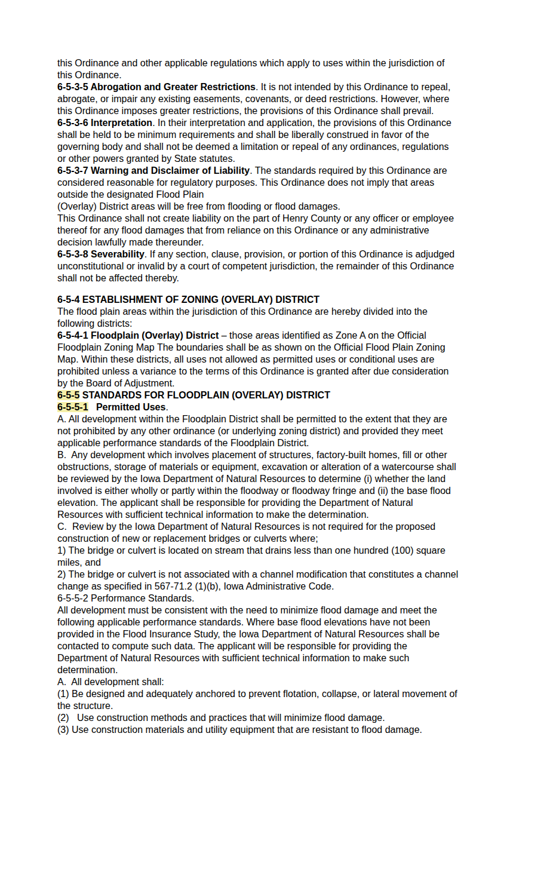this Ordinance and other applicable regulations which apply to uses within the jurisdiction of this Ordinance.
6-5-3-5 Abrogation and Greater Restrictions. It is not intended by this Ordinance to repeal, abrogate, or impair any existing easements, covenants, or deed restrictions. However, where this Ordinance imposes greater restrictions, the provisions of this Ordinance shall prevail.
6-5-3-6 Interpretation. In their interpretation and application, the provisions of this Ordinance shall be held to be minimum requirements and shall be liberally construed in favor of the governing body and shall not be deemed a limitation or repeal of any ordinances, regulations or other powers granted by State statutes.
6-5-3-7 Warning and Disclaimer of Liability. The standards required by this Ordinance are considered reasonable for regulatory purposes. This Ordinance does not imply that areas outside the designated Flood Plain
(Overlay) District areas will be free from flooding or flood damages.
This Ordinance shall not create liability on the part of Henry County or any officer or employee thereof for any flood damages that from reliance on this Ordinance or any administrative decision lawfully made thereunder.
6-5-3-8 Severability. If any section, clause, provision, or portion of this Ordinance is adjudged unconstitutional or invalid by a court of competent jurisdiction, the remainder of this Ordinance shall not be affected thereby.
6-5-4 ESTABLISHMENT OF ZONING (OVERLAY) DISTRICT
The flood plain areas within the jurisdiction of this Ordinance are hereby divided into the following districts:
6-5-4-1 Floodplain (Overlay) District – those areas identified as Zone A on the Official Floodplain Zoning Map The boundaries shall be as shown on the Official Flood Plain Zoning Map. Within these districts, all uses not allowed as permitted uses or conditional uses are prohibited unless a variance to the terms of this Ordinance is granted after due consideration by the Board of Adjustment.
6-5-5 STANDARDS FOR FLOODPLAIN (OVERLAY) DISTRICT
6-5-5-1 Permitted Uses.
A. All development within the Floodplain District shall be permitted to the extent that they are not prohibited by any other ordinance (or underlying zoning district) and provided they meet applicable performance standards of the Floodplain District.
B. Any development which involves placement of structures, factory-built homes, fill or other obstructions, storage of materials or equipment, excavation or alteration of a watercourse shall be reviewed by the Iowa Department of Natural Resources to determine (i) whether the land involved is either wholly or partly within the floodway or floodway fringe and (ii) the base flood elevation. The applicant shall be responsible for providing the Department of Natural Resources with sufficient technical information to make the determination.
C. Review by the Iowa Department of Natural Resources is not required for the proposed construction of new or replacement bridges or culverts where;
1) The bridge or culvert is located on stream that drains less than one hundred (100) square miles, and
2) The bridge or culvert is not associated with a channel modification that constitutes a channel change as specified in 567-71.2 (1)(b), Iowa Administrative Code.
6-5-5-2 Performance Standards.
All development must be consistent with the need to minimize flood damage and meet the following applicable performance standards. Where base flood elevations have not been provided in the Flood Insurance Study, the Iowa Department of Natural Resources shall be contacted to compute such data. The applicant will be responsible for providing the Department of Natural Resources with sufficient technical information to make such determination.
A. All development shall:
(1) Be designed and adequately anchored to prevent flotation, collapse, or lateral movement of the structure.
(2) Use construction methods and practices that will minimize flood damage.
(3) Use construction materials and utility equipment that are resistant to flood damage.